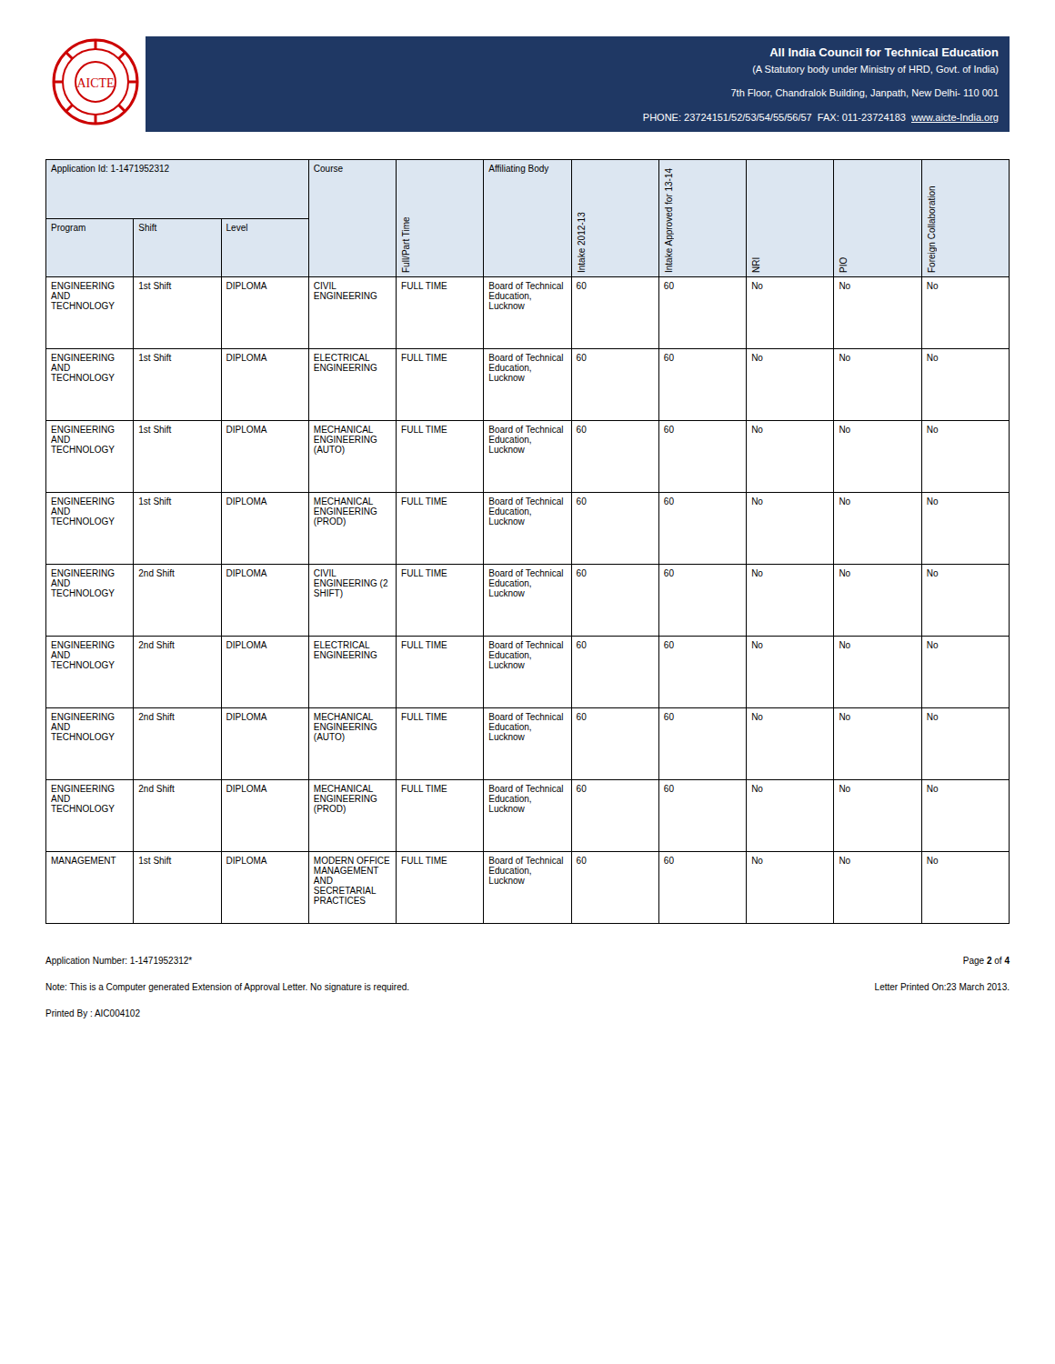All India Council for Technical Education
(A Statutory body under Ministry of HRD, Govt. of India)
7th Floor, Chandralok Building, Janpath, New Delhi- 110 001
PHONE: 23724151/52/53/54/55/56/57 FAX: 011-23724183 www.aicte-India.org
| Application Id: 1-1471952312 | Course | Full/Part Time | Affiliating Body | Intake 2012-13 | Intake Approved for 13-14 | NRI | PIO | Foreign Collaboration |
| --- | --- | --- | --- | --- | --- | --- | --- | --- |
| Program | Shift | Level |
| ENGINEERING AND TECHNOLOGY | 1st Shift | DIPLOMA | CIVIL ENGINEERING | FULL TIME | Board of Technical Education, Lucknow | 60 | 60 | No | No | No |
| ENGINEERING AND TECHNOLOGY | 1st Shift | DIPLOMA | ELECTRICAL ENGINEERING | FULL TIME | Board of Technical Education, Lucknow | 60 | 60 | No | No | No |
| ENGINEERING AND TECHNOLOGY | 1st Shift | DIPLOMA | MECHANICAL ENGINEERING (AUTO) | FULL TIME | Board of Technical Education, Lucknow | 60 | 60 | No | No | No |
| ENGINEERING AND TECHNOLOGY | 1st Shift | DIPLOMA | MECHANICAL ENGINEERING (PROD) | FULL TIME | Board of Technical Education, Lucknow | 60 | 60 | No | No | No |
| ENGINEERING AND TECHNOLOGY | 2nd Shift | DIPLOMA | CIVIL ENGINEERING (2 SHIFT) | FULL TIME | Board of Technical Education, Lucknow | 60 | 60 | No | No | No |
| ENGINEERING AND TECHNOLOGY | 2nd Shift | DIPLOMA | ELECTRICAL ENGINEERING | FULL TIME | Board of Technical Education, Lucknow | 60 | 60 | No | No | No |
| ENGINEERING AND TECHNOLOGY | 2nd Shift | DIPLOMA | MECHANICAL ENGINEERING (AUTO) | FULL TIME | Board of Technical Education, Lucknow | 60 | 60 | No | No | No |
| ENGINEERING AND TECHNOLOGY | 2nd Shift | DIPLOMA | MECHANICAL ENGINEERING (PROD) | FULL TIME | Board of Technical Education, Lucknow | 60 | 60 | No | No | No |
| MANAGEMENT | 1st Shift | DIPLOMA | MODERN OFFICE MANAGEMENT AND SECRETARIAL PRACTICES | FULL TIME | Board of Technical Education, Lucknow | 60 | 60 | No | No | No |
Application Number: 1-1471952312*
Page 2 of 4
Note: This is a Computer generated Extension of Approval Letter. No signature is required.
Letter Printed On:23 March 2013.
Printed By : AIC004102